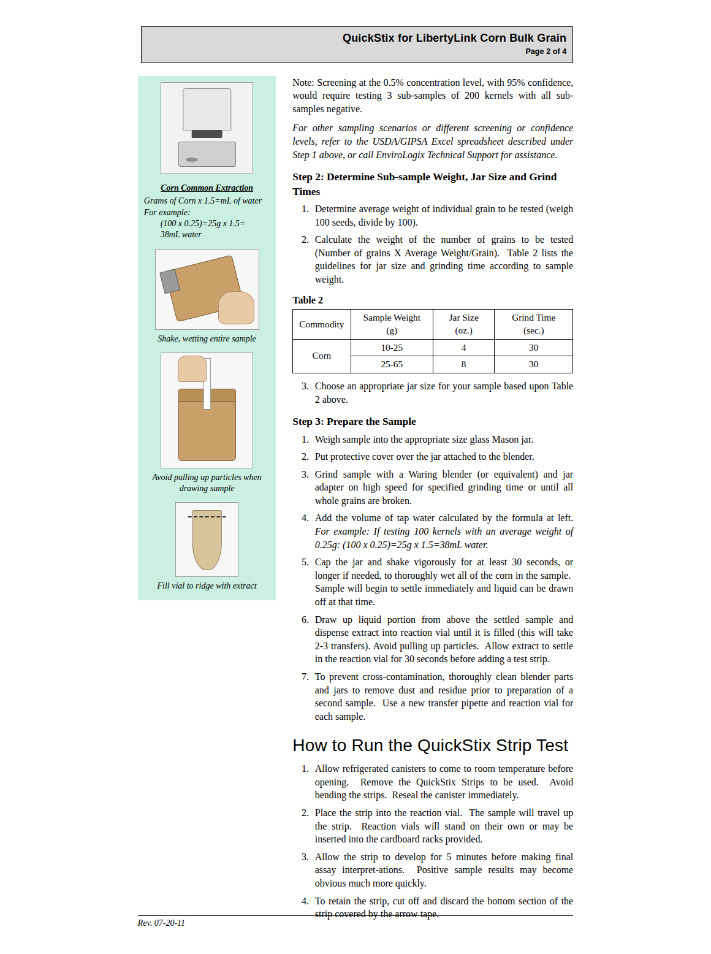QuickStix for LibertyLink Corn Bulk Grain
Page 2 of 4
Corn Common Extraction
Grams of Corn x 1.5=mL of water
For example: (100 x 0.25)=25g x 1.5= 38mL water
Shake, wetting entire sample
Avoid pulling up particles when drawing sample
Fill vial to ridge with extract
Note: Screening at the 0.5% concentration level, with 95% confidence, would require testing 3 sub-samples of 200 kernels with all sub-samples negative.
For other sampling scenarios or different screening or confidence levels, refer to the USDA/GIPSA Excel spreadsheet described under Step 1 above, or call EnviroLogix Technical Support for assistance.
Step 2: Determine Sub-sample Weight, Jar Size and Grind Times
Determine average weight of individual grain to be tested (weigh 100 seeds, divide by 100).
Calculate the weight of the number of grains to be tested (Number of grains X Average Weight/Grain). Table 2 lists the guidelines for jar size and grinding time according to sample weight.
Table 2
| Commodity | Sample Weight (g) | Jar Size (oz.) | Grind Time (sec.) |
| --- | --- | --- | --- |
| Corn | 10-25 | 4 | 30 |
| 25-65 | 8 | 30 |
Choose an appropriate jar size for your sample based upon Table 2 above.
Step 3: Prepare the Sample
Weigh sample into the appropriate size glass Mason jar.
Put protective cover over the jar attached to the blender.
Grind sample with a Waring blender (or equivalent) and jar adapter on high speed for specified grinding time or until all whole grains are broken.
Add the volume of tap water calculated by the formula at left. For example: If testing 100 kernels with an average weight of 0.25g: (100 x 0.25)=25g x 1.5=38mL water.
Cap the jar and shake vigorously for at least 30 seconds, or longer if needed, to thoroughly wet all of the corn in the sample. Sample will begin to settle immediately and liquid can be drawn off at that time.
Draw up liquid portion from above the settled sample and dispense extract into reaction vial until it is filled (this will take 2-3 transfers). Avoid pulling up particles. Allow extract to settle in the reaction vial for 30 seconds before adding a test strip.
To prevent cross-contamination, thoroughly clean blender parts and jars to remove dust and residue prior to preparation of a second sample. Use a new transfer pipette and reaction vial for each sample.
How to Run the QuickStix Strip Test
Allow refrigerated canisters to come to room temperature before opening. Remove the QuickStix Strips to be used. Avoid bending the strips. Reseal the canister immediately.
Place the strip into the reaction vial. The sample will travel up the strip. Reaction vials will stand on their own or may be inserted into the cardboard racks provided.
Allow the strip to develop for 5 minutes before making final assay interpret-ations. Positive sample results may become obvious much more quickly.
To retain the strip, cut off and discard the bottom section of the strip covered by the arrow tape.
Rev. 07-20-11